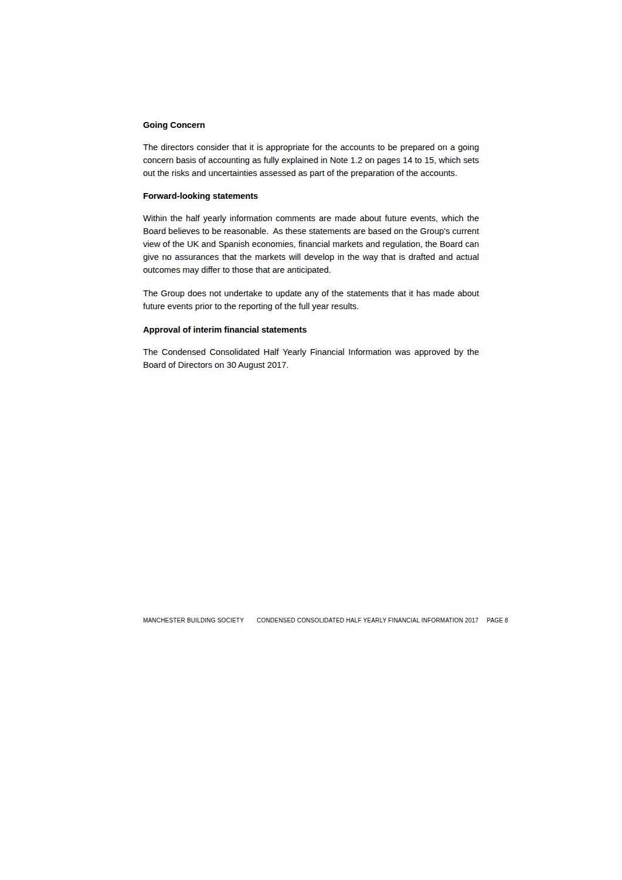Going Concern
The directors consider that it is appropriate for the accounts to be prepared on a going concern basis of accounting as fully explained in Note 1.2 on pages 14 to 15, which sets out the risks and uncertainties assessed as part of the preparation of the accounts.
Forward-looking statements
Within the half yearly information comments are made about future events, which the Board believes to be reasonable. As these statements are based on the Group's current view of the UK and Spanish economies, financial markets and regulation, the Board can give no assurances that the markets will develop in the way that is drafted and actual outcomes may differ to those that are anticipated.
The Group does not undertake to update any of the statements that it has made about future events prior to the reporting of the full year results.
Approval of interim financial statements
The Condensed Consolidated Half Yearly Financial Information was approved by the Board of Directors on 30 August 2017.
MANCHESTER BUILDING SOCIETY CONDENSED CONSOLIDATED HALF YEARLY FINANCIAL INFORMATION 2017 PAGE 8